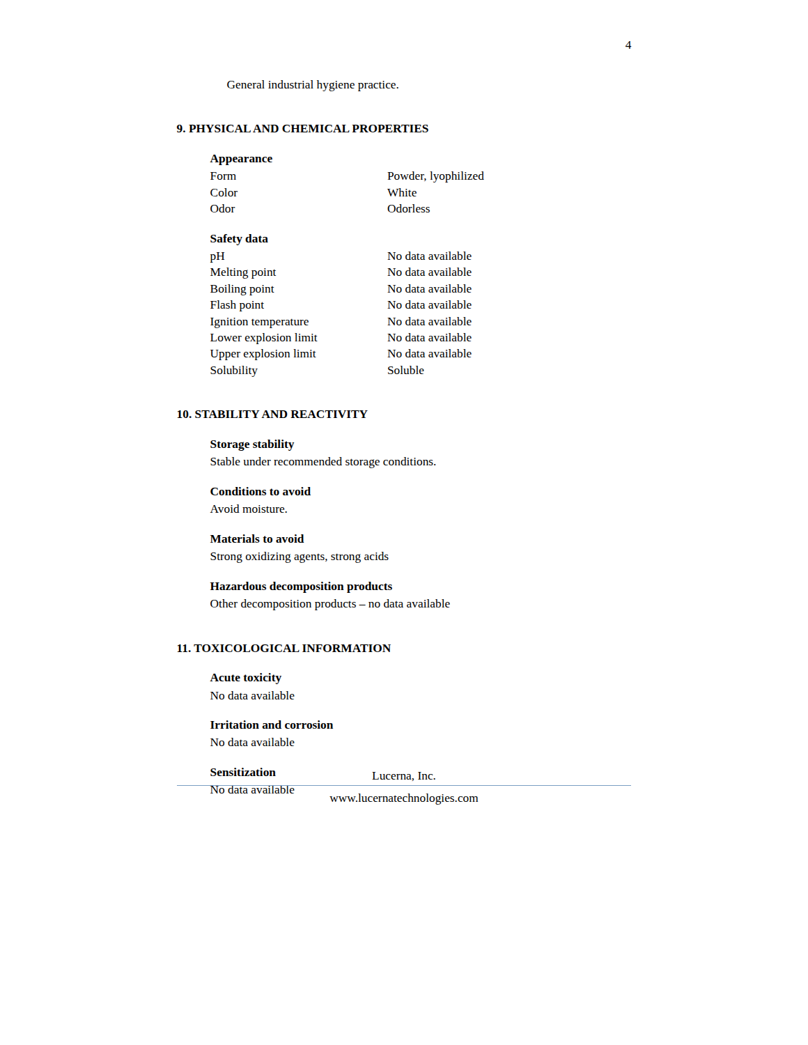4
General industrial hygiene practice.
9. PHYSICAL AND CHEMICAL PROPERTIES
Appearance
| Form | Powder, lyophilized |
| Color | White |
| Odor | Odorless |
Safety data
| pH | No data available |
| Melting point | No data available |
| Boiling point | No data available |
| Flash point | No data available |
| Ignition temperature | No data available |
| Lower explosion limit | No data available |
| Upper explosion limit | No data available |
| Solubility | Soluble |
10. STABILITY AND REACTIVITY
Storage stability
Stable under recommended storage conditions.
Conditions to avoid
Avoid moisture.
Materials to avoid
Strong oxidizing agents, strong acids
Hazardous decomposition products
Other decomposition products – no data available
11. TOXICOLOGICAL INFORMATION
Acute toxicity
No data available
Irritation and corrosion
No data available
Sensitization
No data available
Lucerna, Inc.
www.lucernatechnologies.com